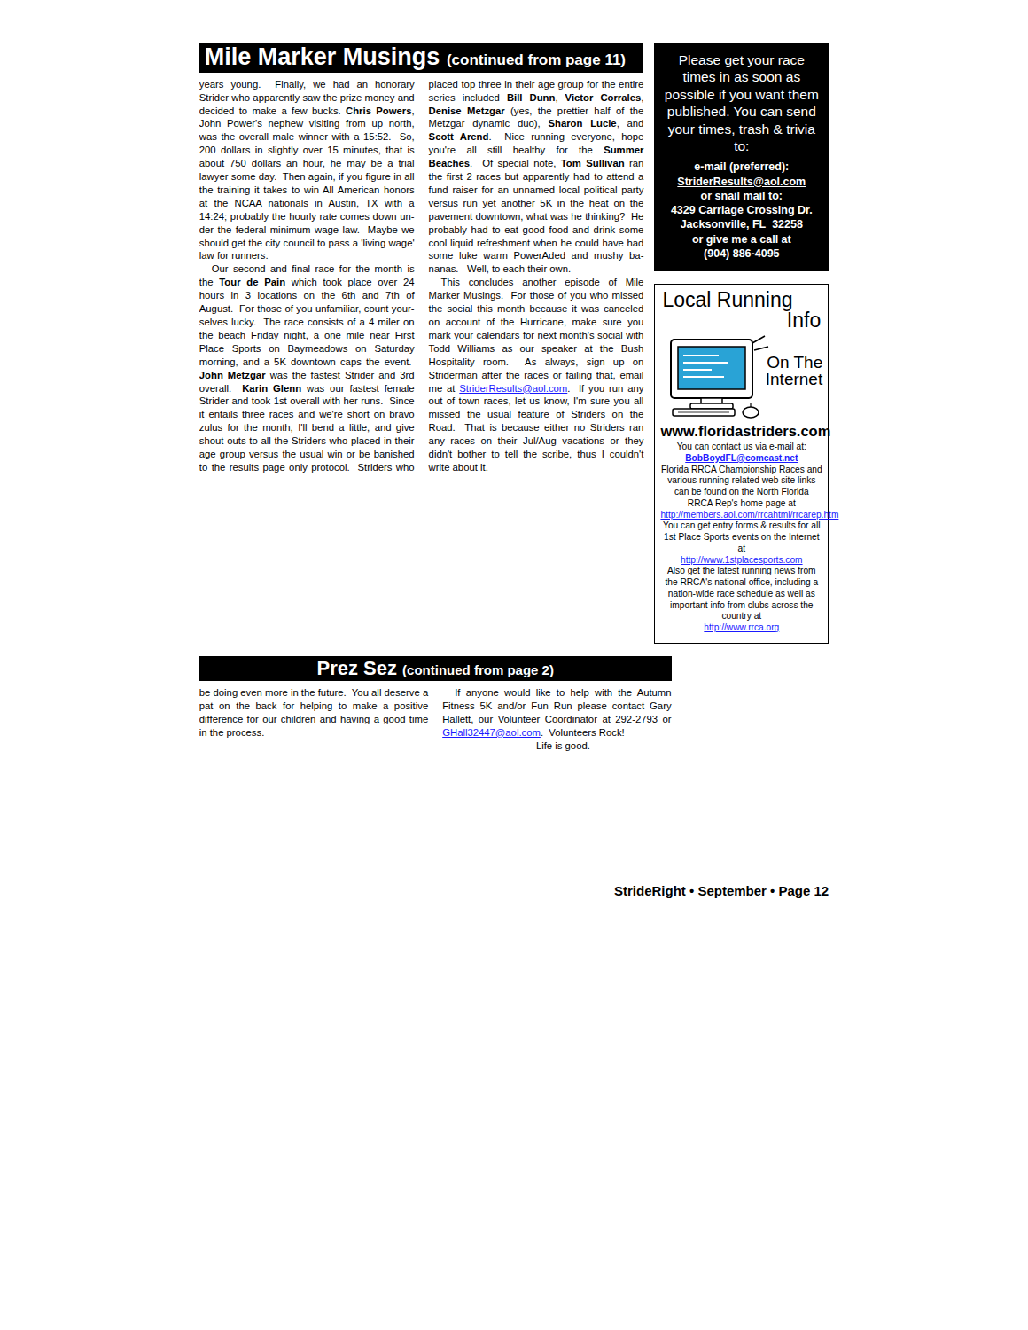Mile Marker Musings (continued from page 11)
years young. Finally, we had an honorary Strider who apparently saw the prize money and decided to make a few bucks. Chris Powers, John Power's nephew visiting from up north, was the overall male winner with a 15:52. So, 200 dollars in slightly over 15 minutes, that is about 750 dollars an hour, he may be a trial lawyer some day. Then again, if you figure in all the training it takes to win All American honors at the NCAA nationals in Austin, TX with a 14:24; probably the hourly rate comes down under the federal minimum wage law. Maybe we should get the city council to pass a 'living wage' law for runners.
Our second and final race for the month is the Tour de Pain which took place over 24 hours in 3 locations on the 6th and 7th of August. For those of you unfamiliar, count yourselves lucky. The race consists of a 4 miler on the beach Friday night, a one mile near First Place Sports on Baymeadows on Saturday morning, and a 5K downtown caps the event. John Metzgar was the fastest Strider and 3rd overall. Karin Glenn was our fastest female Strider and took 1st overall with her runs. Since it entails three races and we're short on bravo zulus for the month, I'll bend a little, and give shout outs to all the Striders who placed in their age group versus the usual win or be banished to the results page only protocol. Striders who placed top three in their age group for the entire series included Bill Dunn, Victor Corrales, Denise Metzgar (yes, the prettier half of the Metzgar dynamic duo), Sharon Lucie, and Scott Arend. Nice running everyone, hope you're all still healthy for the Summer Beaches. Of special note, Tom Sullivan ran the first 2 races but apparently had to attend a fund raiser for an unnamed local political party versus run yet another 5K in the heat on the pavement downtown, what was he thinking? He probably had to eat good food and drink some cool liquid refreshment when he could have had some luke warm PowerAded and mushy bananas. Well, to each their own.
This concludes another episode of Mile Marker Musings. For those of you who missed the social this month because it was canceled on account of the Hurricane, make sure you mark your calendars for next month's social with Todd Williams as our speaker at the Bush Hospitality room. As always, sign up on Striderman after the races or failing that, email me at StriderResults@aol.com. If you run any out of town races, let us know, I'm sure you all missed the usual feature of Striders on the Road. That is because either no Striders ran any races on their Jul/Aug vacations or they didn't bother to tell the scribe, thus I couldn't write about it.
Please get your race times in as soon as possible if you want them published. You can send your times, trash & trivia to:
e-mail (preferred):
StriderResults@aol.com
or snail mail to:
4329 Carriage Crossing Dr.
Jacksonville, FL 32258
or give me a call at
(904) 886-4095
Local Running Info On The Internet
www.floridastriders.com
You can contact us via e-mail at:
BobBoydFL@comcast.net
Florida RRCA Championship Races and various running related web site links can be found on the North Florida RRCA Rep's home page at
http://members.aol.com/rrcahtml/rrcarep.htm
You can get entry forms & results for all 1st Place Sports events on the Internet at
http://www.1stplacesports.com
Also get the latest running news from the RRCA's national office, including a nation-wide race schedule as well as important info from clubs across the country at
http://www.rrca.org
Prez Sez (continued from page 2)
be doing even more in the future. You all deserve a pat on the back for helping to make a positive difference for our children and having a good time in the process.
If anyone would like to help with the Autumn Fitness 5K and/or Fun Run please contact Gary Hallett, our Volunteer Coordinator at 292-2793 or GHall32447@aol.com. Volunteers Rock!
Life is good.
StrideRight • September • Page 12